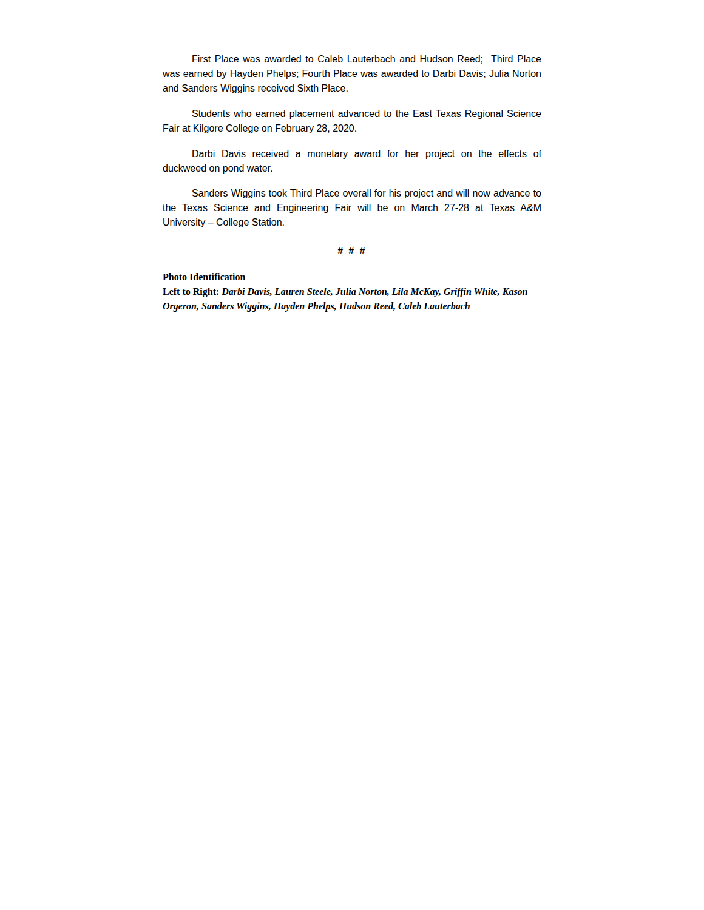First Place was awarded to Caleb Lauterbach and Hudson Reed; Third Place was earned by Hayden Phelps; Fourth Place was awarded to Darbi Davis; Julia Norton and Sanders Wiggins received Sixth Place.
Students who earned placement advanced to the East Texas Regional Science Fair at Kilgore College on February 28, 2020.
Darbi Davis received a monetary award for her project on the effects of duckweed on pond water.
Sanders Wiggins took Third Place overall for his project and will now advance to the Texas Science and Engineering Fair will be on March 27-28 at Texas A&M University – College Station.
# # #
Photo Identification
Left to Right: Darbi Davis, Lauren Steele, Julia Norton, Lila McKay, Griffin White, Kason Orgeron, Sanders Wiggins, Hayden Phelps, Hudson Reed, Caleb Lauterbach